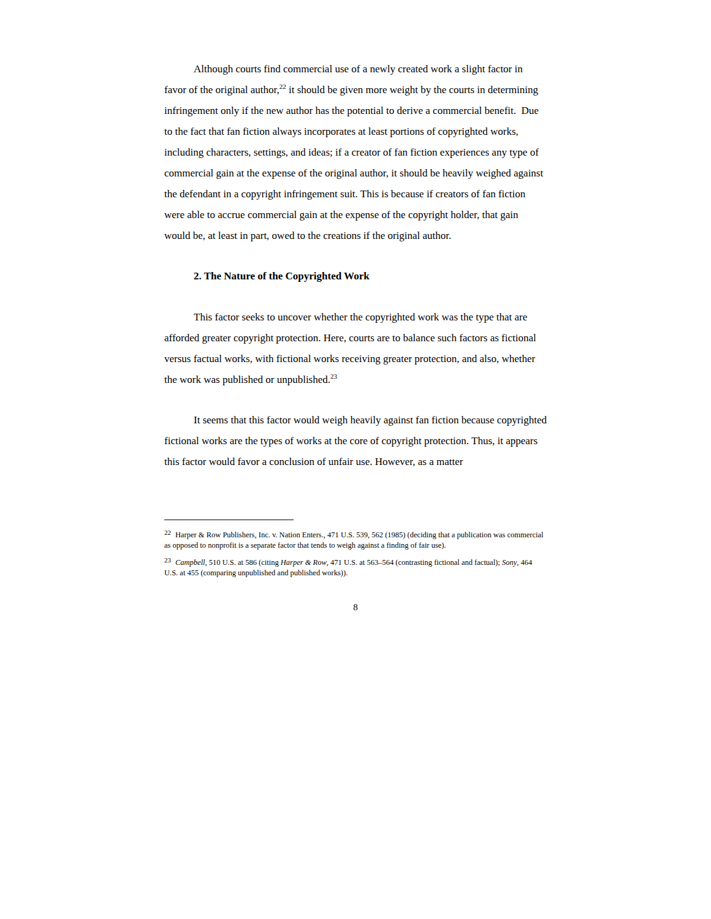Although courts find commercial use of a newly created work a slight factor in favor of the original author,22 it should be given more weight by the courts in determining infringement only if the new author has the potential to derive a commercial benefit. Due to the fact that fan fiction always incorporates at least portions of copyrighted works, including characters, settings, and ideas; if a creator of fan fiction experiences any type of commercial gain at the expense of the original author, it should be heavily weighed against the defendant in a copyright infringement suit. This is because if creators of fan fiction were able to accrue commercial gain at the expense of the copyright holder, that gain would be, at least in part, owed to the creations if the original author.
2. The Nature of the Copyrighted Work
This factor seeks to uncover whether the copyrighted work was the type that are afforded greater copyright protection. Here, courts are to balance such factors as fictional versus factual works, with fictional works receiving greater protection, and also, whether the work was published or unpublished.23
It seems that this factor would weigh heavily against fan fiction because copyrighted fictional works are the types of works at the core of copyright protection. Thus, it appears this factor would favor a conclusion of unfair use. However, as a matter
22 Harper & Row Publishers, Inc. v. Nation Enters., 471 U.S. 539, 562 (1985) (deciding that a publication was commercial as opposed to nonprofit is a separate factor that tends to weigh against a finding of fair use).
23 Campbell, 510 U.S. at 586 (citing Harper & Row, 471 U.S. at 563–564 (contrasting fictional and factual); Sony, 464 U.S. at 455 (comparing unpublished and published works)).
8